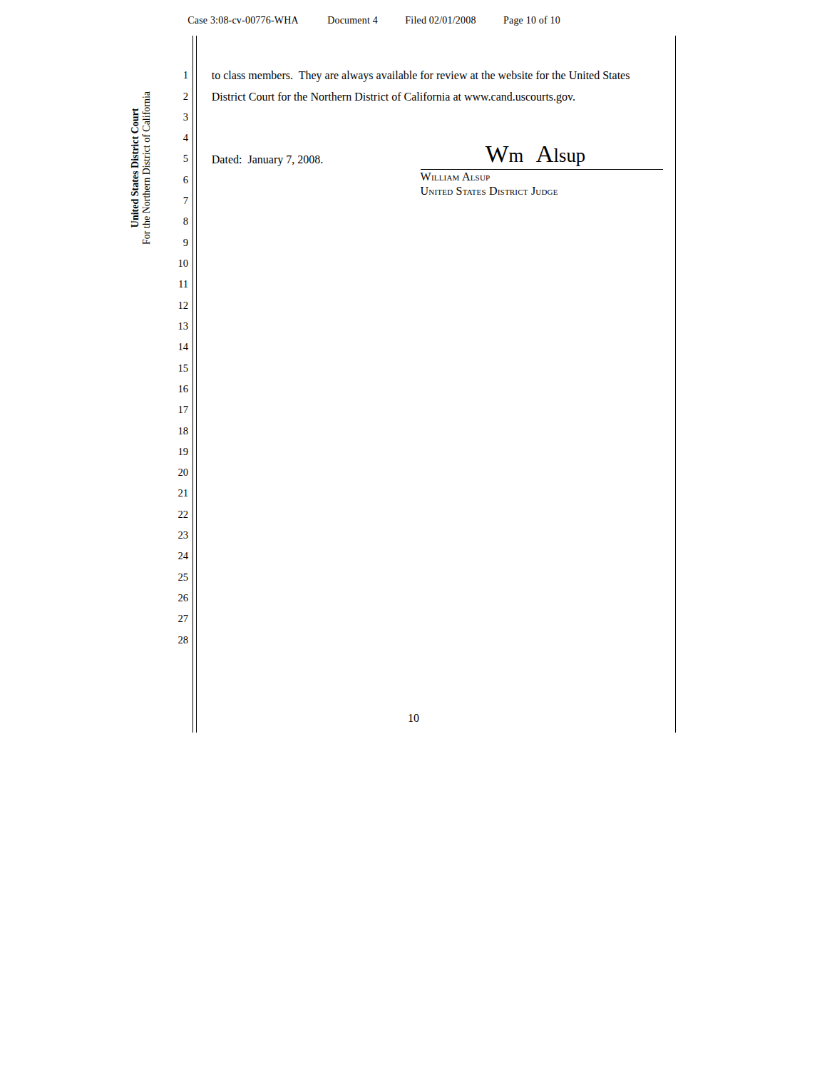Case 3:08-cv-00776-WHA Document 4 Filed 02/01/2008 Page 10 of 10
1
2
3
4
5
6
7
8
9
10
11
12
13
14
15
16
17
18
19
20
21
22
23
24
25
26
27
28
United States District Court
For the Northern District of California
to class members. They are always available for review at the website for the United States
District Court for the Northern District of California at www.cand.uscourts.gov.
Dated: January 7, 2008.
Wm Alsup
William Alsup
United States District Judge
10